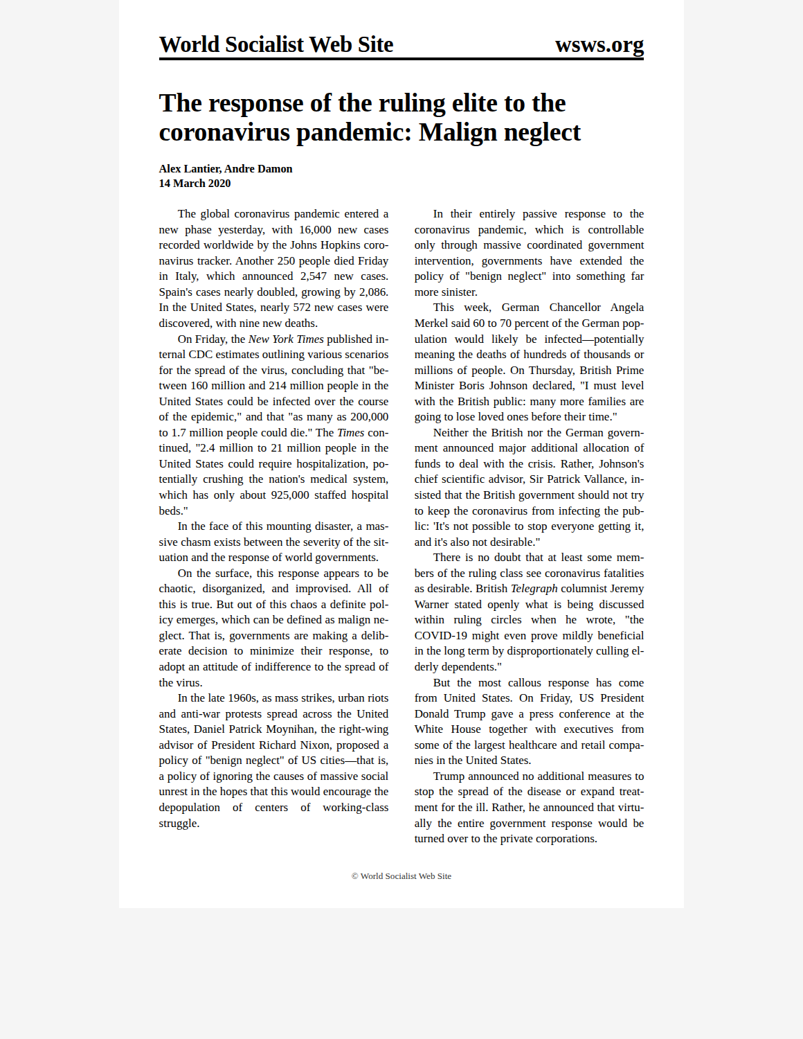World Socialist Web Site
wsws.org
The response of the ruling elite to the coronavirus pandemic: Malign neglect
Alex Lantier, Andre Damon 14 March 2020
The global coronavirus pandemic entered a new phase yesterday, with 16,000 new cases recorded worldwide by the Johns Hopkins coronavirus tracker. Another 250 people died Friday in Italy, which announced 2,547 new cases. Spain's cases nearly doubled, growing by 2,086. In the United States, nearly 572 new cases were discovered, with nine new deaths.
On Friday, the New York Times published internal CDC estimates outlining various scenarios for the spread of the virus, concluding that "between 160 million and 214 million people in the United States could be infected over the course of the epidemic," and that "as many as 200,000 to 1.7 million people could die." The Times continued, "2.4 million to 21 million people in the United States could require hospitalization, potentially crushing the nation's medical system, which has only about 925,000 staffed hospital beds."
In the face of this mounting disaster, a massive chasm exists between the severity of the situation and the response of world governments.
On the surface, this response appears to be chaotic, disorganized, and improvised. All of this is true. But out of this chaos a definite policy emerges, which can be defined as malign neglect. That is, governments are making a deliberate decision to minimize their response, to adopt an attitude of indifference to the spread of the virus.
In the late 1960s, as mass strikes, urban riots and anti-war protests spread across the United States, Daniel Patrick Moynihan, the right-wing advisor of President Richard Nixon, proposed a policy of "benign neglect" of US cities—that is, a policy of ignoring the causes of massive social unrest in the hopes that this would encourage the depopulation of centers of working-class struggle.
In their entirely passive response to the coronavirus pandemic, which is controllable only through massive coordinated government intervention, governments have extended the policy of "benign neglect" into something far more sinister.
This week, German Chancellor Angela Merkel said 60 to 70 percent of the German population would likely be infected—potentially meaning the deaths of hundreds of thousands or millions of people. On Thursday, British Prime Minister Boris Johnson declared, "I must level with the British public: many more families are going to lose loved ones before their time."
Neither the British nor the German government announced major additional allocation of funds to deal with the crisis. Rather, Johnson's chief scientific advisor, Sir Patrick Vallance, insisted that the British government should not try to keep the coronavirus from infecting the public: 'It's not possible to stop everyone getting it, and it's also not desirable."
There is no doubt that at least some members of the ruling class see coronavirus fatalities as desirable. British Telegraph columnist Jeremy Warner stated openly what is being discussed within ruling circles when he wrote, "the COVID-19 might even prove mildly beneficial in the long term by disproportionately culling elderly dependents."
But the most callous response has come from United States. On Friday, US President Donald Trump gave a press conference at the White House together with executives from some of the largest healthcare and retail companies in the United States.
Trump announced no additional measures to stop the spread of the disease or expand treatment for the ill. Rather, he announced that virtually the entire government response would be turned over to the private corporations.
© World Socialist Web Site